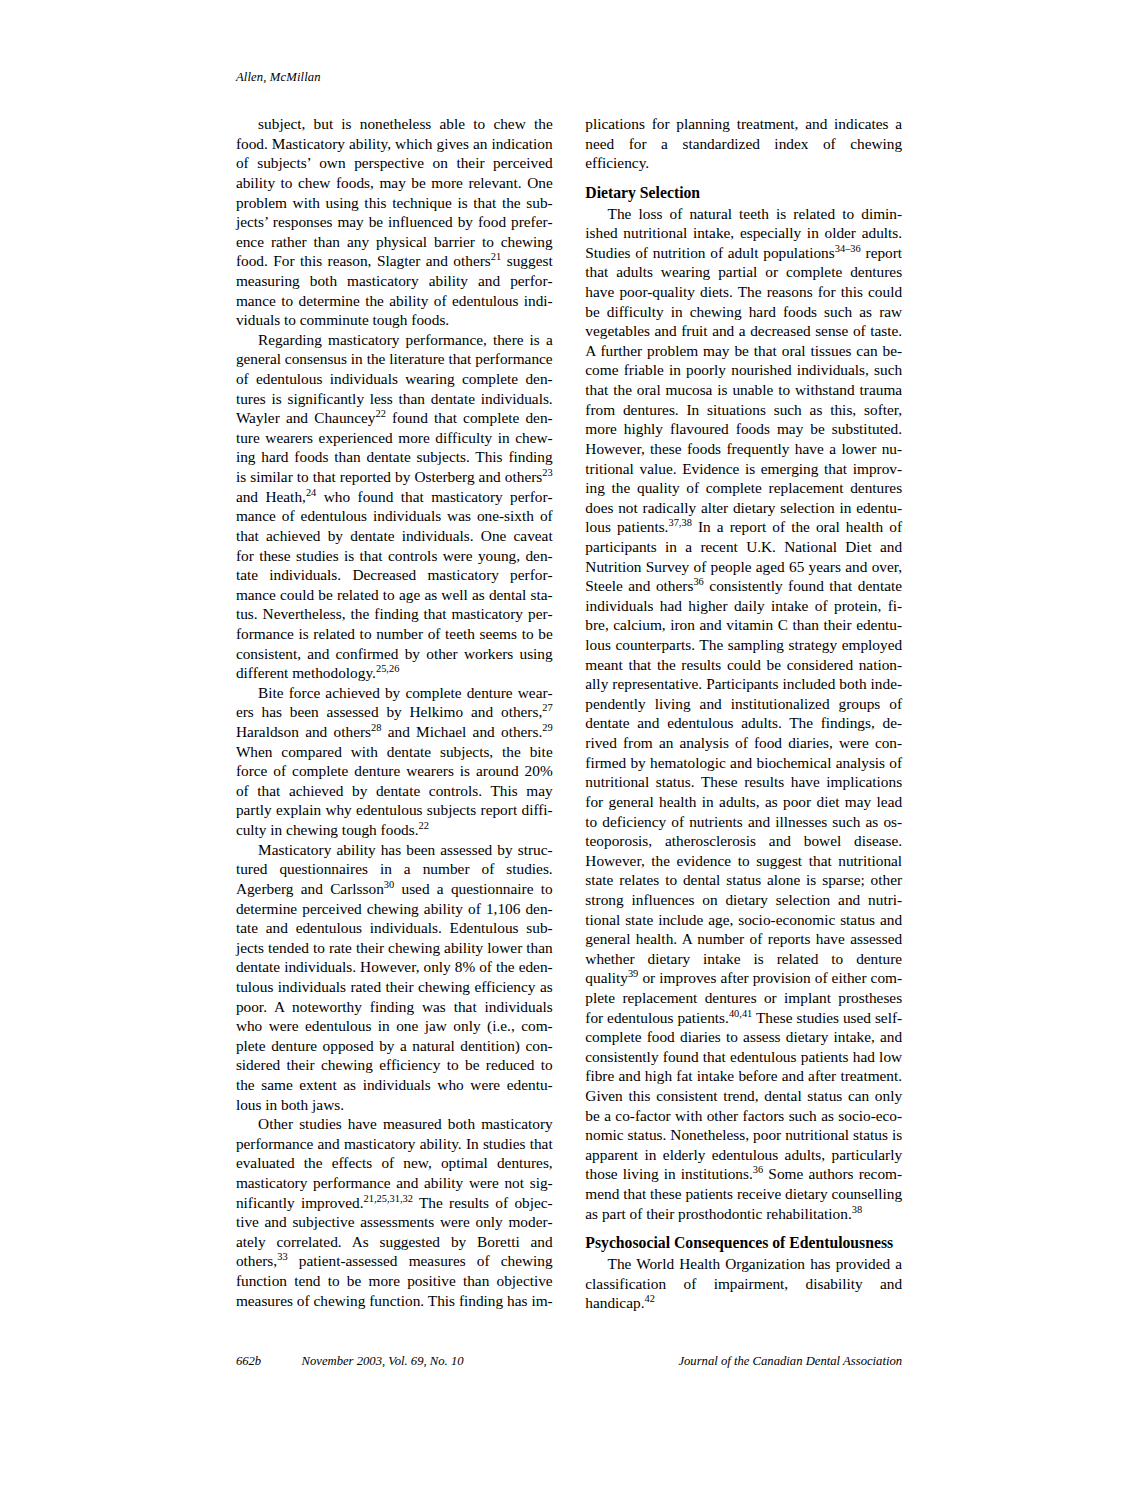Allen, McMillan
subject, but is nonetheless able to chew the food. Masticatory ability, which gives an indication of subjects’ own perspective on their perceived ability to chew foods, may be more relevant. One problem with using this technique is that the subjects’ responses may be influenced by food preference rather than any physical barrier to chewing food. For this reason, Slagter and others21 suggest measuring both masticatory ability and performance to determine the ability of edentulous individuals to comminute tough foods.
Regarding masticatory performance, there is a general consensus in the literature that performance of edentulous individuals wearing complete dentures is significantly less than dentate individuals. Wayler and Chauncey22 found that complete denture wearers experienced more difficulty in chewing hard foods than dentate subjects. This finding is similar to that reported by Osterberg and others23 and Heath,24 who found that masticatory performance of edentulous individuals was one-sixth of that achieved by dentate individuals. One caveat for these studies is that controls were young, dentate individuals. Decreased masticatory performance could be related to age as well as dental status. Nevertheless, the finding that masticatory performance is related to number of teeth seems to be consistent, and confirmed by other workers using different methodology.25,26
Bite force achieved by complete denture wearers has been assessed by Helkimo and others,27 Haraldson and others28 and Michael and others.29 When compared with dentate subjects, the bite force of complete denture wearers is around 20% of that achieved by dentate controls. This may partly explain why edentulous subjects report difficulty in chewing tough foods.22
Masticatory ability has been assessed by structured questionnaires in a number of studies. Agerberg and Carlsson30 used a questionnaire to determine perceived chewing ability of 1,106 dentate and edentulous individuals. Edentulous subjects tended to rate their chewing ability lower than dentate individuals. However, only 8% of the edentulous individuals rated their chewing efficiency as poor. A noteworthy finding was that individuals who were edentulous in one jaw only (i.e., complete denture opposed by a natural dentition) considered their chewing efficiency to be reduced to the same extent as individuals who were edentulous in both jaws.
Other studies have measured both masticatory performance and masticatory ability. In studies that evaluated the effects of new, optimal dentures, masticatory performance and ability were not significantly improved.21,25,31,32 The results of objective and subjective assessments were only moderately correlated. As suggested by Boretti and others,33 patient-assessed measures of chewing function tend to be more positive than objective measures of chewing function. This finding has implications for planning treatment, and indicates a need for a standardized index of chewing efficiency.
Dietary Selection
The loss of natural teeth is related to diminished nutritional intake, especially in older adults. Studies of nutrition of adult populations34–36 report that adults wearing partial or complete dentures have poor-quality diets. The reasons for this could be difficulty in chewing hard foods such as raw vegetables and fruit and a decreased sense of taste. A further problem may be that oral tissues can become friable in poorly nourished individuals, such that the oral mucosa is unable to withstand trauma from dentures. In situations such as this, softer, more highly flavoured foods may be substituted. However, these foods frequently have a lower nutritional value. Evidence is emerging that improving the quality of complete replacement dentures does not radically alter dietary selection in edentulous patients.37,38 In a report of the oral health of participants in a recent U.K. National Diet and Nutrition Survey of people aged 65 years and over, Steele and others36 consistently found that dentate individuals had higher daily intake of protein, fibre, calcium, iron and vitamin C than their edentulous counterparts. The sampling strategy employed meant that the results could be considered nationally representative. Participants included both independently living and institutionalized groups of dentate and edentulous adults. The findings, derived from an analysis of food diaries, were confirmed by hematologic and biochemical analysis of nutritional status. These results have implications for general health in adults, as poor diet may lead to deficiency of nutrients and illnesses such as osteoporosis, atherosclerosis and bowel disease. However, the evidence to suggest that nutritional state relates to dental status alone is sparse; other strong influences on dietary selection and nutritional state include age, socio-economic status and general health. A number of reports have assessed whether dietary intake is related to denture quality39 or improves after provision of either complete replacement dentures or implant prostheses for edentulous patients.40,41 These studies used self-complete food diaries to assess dietary intake, and consistently found that edentulous patients had low fibre and high fat intake before and after treatment. Given this consistent trend, dental status can only be a co-factor with other factors such as socio-economic status. Nonetheless, poor nutritional status is apparent in elderly edentulous adults, particularly those living in institutions.36 Some authors recommend that these patients receive dietary counselling as part of their prosthodontic rehabilitation.38
Psychosocial Consequences of Edentulousness
The World Health Organization has provided a classification of impairment, disability and handicap.42
662b November 2003, Vol. 69, No. 10 Journal of the Canadian Dental Association